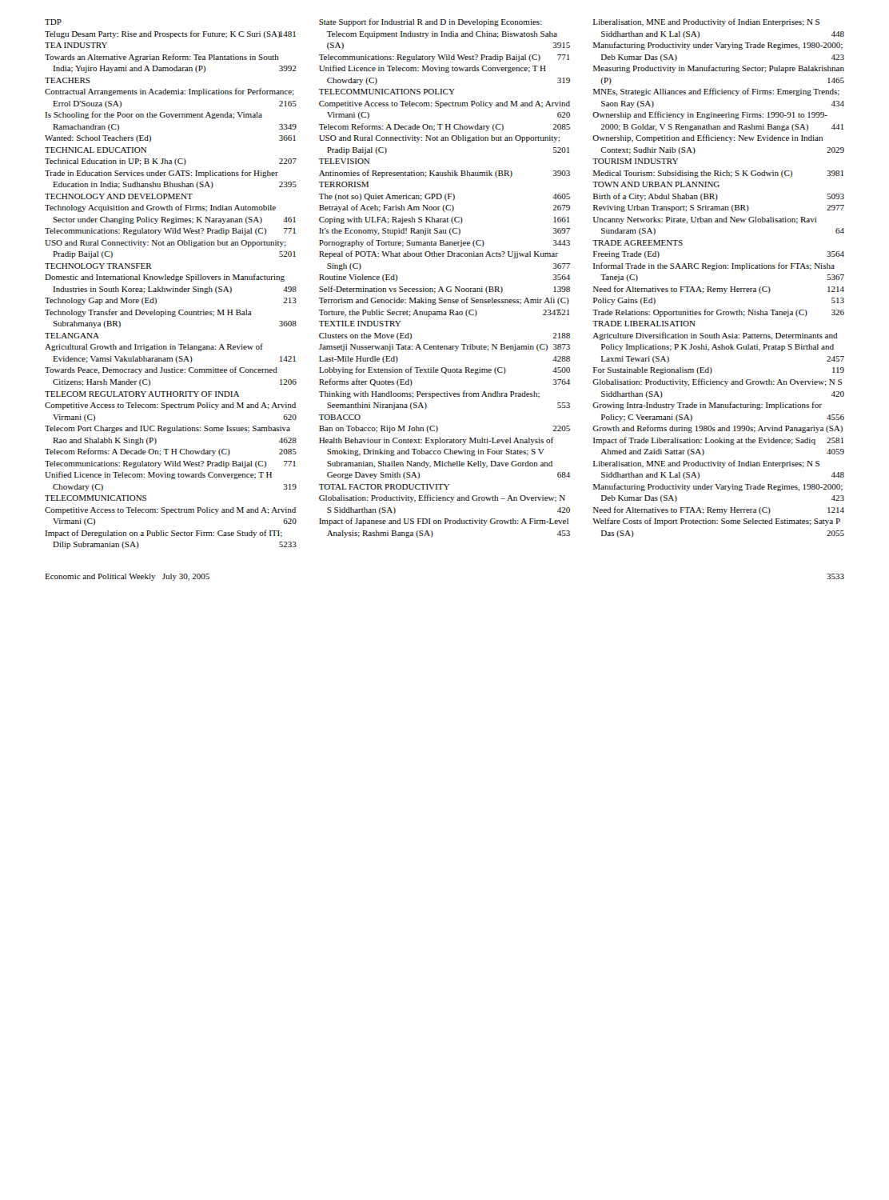TDP
Telugu Desam Party: Rise and Prospects for Future; K C Suri (SA) 1481
TEA INDUSTRY
Towards an Alternative Agrarian Reform: Tea Plantations in South India; Yujiro Hayami and A Damodaran (P) 3992
TEACHERS
Contractual Arrangements in Academia: Implications for Performance; Errol D'Souza (SA) 2165
Is Schooling for the Poor on the Government Agenda; Vimala Ramachandran (C) 3349
Wanted: School Teachers (Ed) 3661
TECHNICAL EDUCATION
Technical Education in UP; B K Jha (C) 2207
Trade in Education Services under GATS: Implications for Higher Education in India; Sudhanshu Bhushan (SA) 2395
TECHNOLOGY AND DEVELOPMENT
Technology Acquisition and Growth of Firms; Indian Automobile Sector under Changing Policy Regimes; K Narayanan (SA) 461
Telecommunications: Regulatory Wild West? Pradip Baijal (C) 771
USO and Rural Connectivity: Not an Obligation but an Opportunity; Pradip Baijal (C) 5201
TECHNOLOGY TRANSFER
Domestic and International Knowledge Spillovers in Manufacturing Industries in South Korea; Lakhwinder Singh (SA) 498
Technology Gap and More (Ed) 213
Technology Transfer and Developing Countries; M H Bala Subrahmanya (BR) 3608
TELANGANA
Agricultural Growth and Irrigation in Telangana: A Review of Evidence; Vamsi Vakulabharanam (SA) 1421
Towards Peace, Democracy and Justice: Committee of Concerned Citizens; Harsh Mander (C) 1206
TELECOM REGULATORY AUTHORITY OF INDIA
Competitive Access to Telecom: Spectrum Policy and M and A; Arvind Virmani (C) 620
Telecom Port Charges and IUC Regulations: Some Issues; Sambasiva Rao and Shalabh K Singh (P) 4628
Telecom Reforms: A Decade On; T H Chowdary (C) 2085
Telecommunications: Regulatory Wild West? Pradip Baijal (C) 771
Unified Licence in Telecom: Moving towards Convergence; T H Chowdary (C) 319
TELECOMMUNICATIONS
Competitive Access to Telecom: Spectrum Policy and M and A; Arvind Virmani (C) 620
Impact of Deregulation on a Public Sector Firm: Case Study of ITI; Dilip Subramanian (SA) 5233
State Support for Industrial R and D in Developing Economies: Telecom Equipment Industry in India and China; Biswatosh Saha (SA) 3915
Telecommunications: Regulatory Wild West? Pradip Baijal (C) 771
Unified Licence in Telecom: Moving towards Convergence; T H Chowdary (C) 319
TELECOMMUNICATIONS POLICY
Competitive Access to Telecom: Spectrum Policy and M and A; Arvind Virmani (C) 620
Telecom Reforms: A Decade On; T H Chowdary (C) 2085
USO and Rural Connectivity: Not an Obligation but an Opportunity; Pradip Baijal (C) 5201
TELEVISION
Antinomies of Representation; Kaushik Bhaumik (BR) 3903
TERRORISM
The (not so) Quiet American; GPD (F) 4605
Betrayal of Aceh; Farish Am Noor (C) 2679
Coping with ULFA; Rajesh S Kharat (C) 1661
It's the Economy, Stupid! Ranjit Sau (C) 3697
Pornography of Torture; Sumanta Banerjee (C) 3443
Repeal of POTA: What about Other Draconian Acts? Ujjwal Kumar Singh (C) 3677
Routine Violence (Ed) 3564
Self-Determination vs Secession; A G Noorani (BR) 1398
Terrorism and Genocide: Making Sense of Senselessness; Amir Ali (C) 521
Torture, the Public Secret; Anupama Rao (C) 2347
TEXTILE INDUSTRY
Clusters on the Move (Ed) 2188
Jamsetji Nusserwanji Tata: A Centenary Tribute; N Benjamin (C) 3873
Last-Mile Hurdle (Ed) 4288
Lobbying for Extension of Textile Quota Regime (C) 4500
Reforms after Quotes (Ed) 3764
Thinking with Handlooms; Perspectives from Andhra Pradesh; Seemanthini Niranjana (SA) 553
TOBACCO
Ban on Tobacco; Rijo M John (C) 2205
Health Behaviour in Context: Exploratory Multi-Level Analysis of Smoking, Drinking and Tobacco Chewing in Four States; S V Subramanian, Shailen Nandy, Michelle Kelly, Dave Gordon and George Davey Smith (SA) 684
TOTAL FACTOR PRODUCTIVITY
Globalisation: Productivity, Efficiency and Growth – An Overview; N S Siddharthan (SA) 420
Impact of Japanese and US FDI on Productivity Growth: A Firm-Level Analysis; Rashmi Banga (SA) 453
Liberalisation, MNE and Productivity of Indian Enterprises; N S Siddharthan and K Lal (SA) 448
Manufacturing Productivity under Varying Trade Regimes, 1980-2000; Deb Kumar Das (SA) 423
Measuring Productivity in Manufacturing Sector; Pulapre Balakrishnan (P) 1465
MNEs, Strategic Alliances and Efficiency of Firms: Emerging Trends; Saon Ray (SA) 434
Ownership and Efficiency in Engineering Firms: 1990-91 to 1999-2000; B Goldar, V S Renganathan and Rashmi Banga (SA) 441
Ownership, Competition and Efficiency: New Evidence in Indian Context; Sudhir Naib (SA) 2029
TOURISM INDUSTRY
Medical Tourism: Subsidising the Rich; S K Godwin (C) 3981
TOWN AND URBAN PLANNING
Birth of a City; Abdul Shaban (BR) 5093
Reviving Urban Transport; S Sriraman (BR) 2977
Uncanny Networks: Pirate, Urban and New Globalisation; Ravi Sundaram (SA) 64
TRADE AGREEMENTS
Freeing Trade (Ed) 3564
Informal Trade in the SAARC Region: Implications for FTAs; Nisha Taneja (C) 5367
Need for Alternatives to FTAA; Remy Herrera (C) 1214
Policy Gains (Ed) 513
Trade Relations: Opportunities for Growth; Nisha Taneja (C) 326
TRADE LIBERALISATION
Agriculture Diversification in South Asia: Patterns, Determinants and Policy Implications; P K Joshi, Ashok Gulati, Pratap S Birthal and Laxmi Tewari (SA) 2457
For Sustainable Regionalism (Ed) 119
Globalisation: Productivity, Efficiency and Growth: An Overview; N S Siddharthan (SA) 420
Growing Intra-Industry Trade in Manufacturing: Implications for Policy; C Veeramani (SA) 4556
Growth and Reforms during 1980s and 1990s; Arvind Panagariya (SA) 2581
Impact of Trade Liberalisation: Looking at the Evidence; Sadiq Ahmed and Zaidi Sattar (SA) 4059
Liberalisation, MNE and Productivity of Indian Enterprises; N S Siddharthan and K Lal (SA) 448
Manufacturing Productivity under Varying Trade Regimes, 1980-2000; Deb Kumar Das (SA) 423
Need for Alternatives to FTAA; Remy Herrera (C) 1214
Welfare Costs of Import Protection: Some Selected Estimates; Satya P Das (SA) 2055
Economic and Political Weekly July 30, 2005 3533